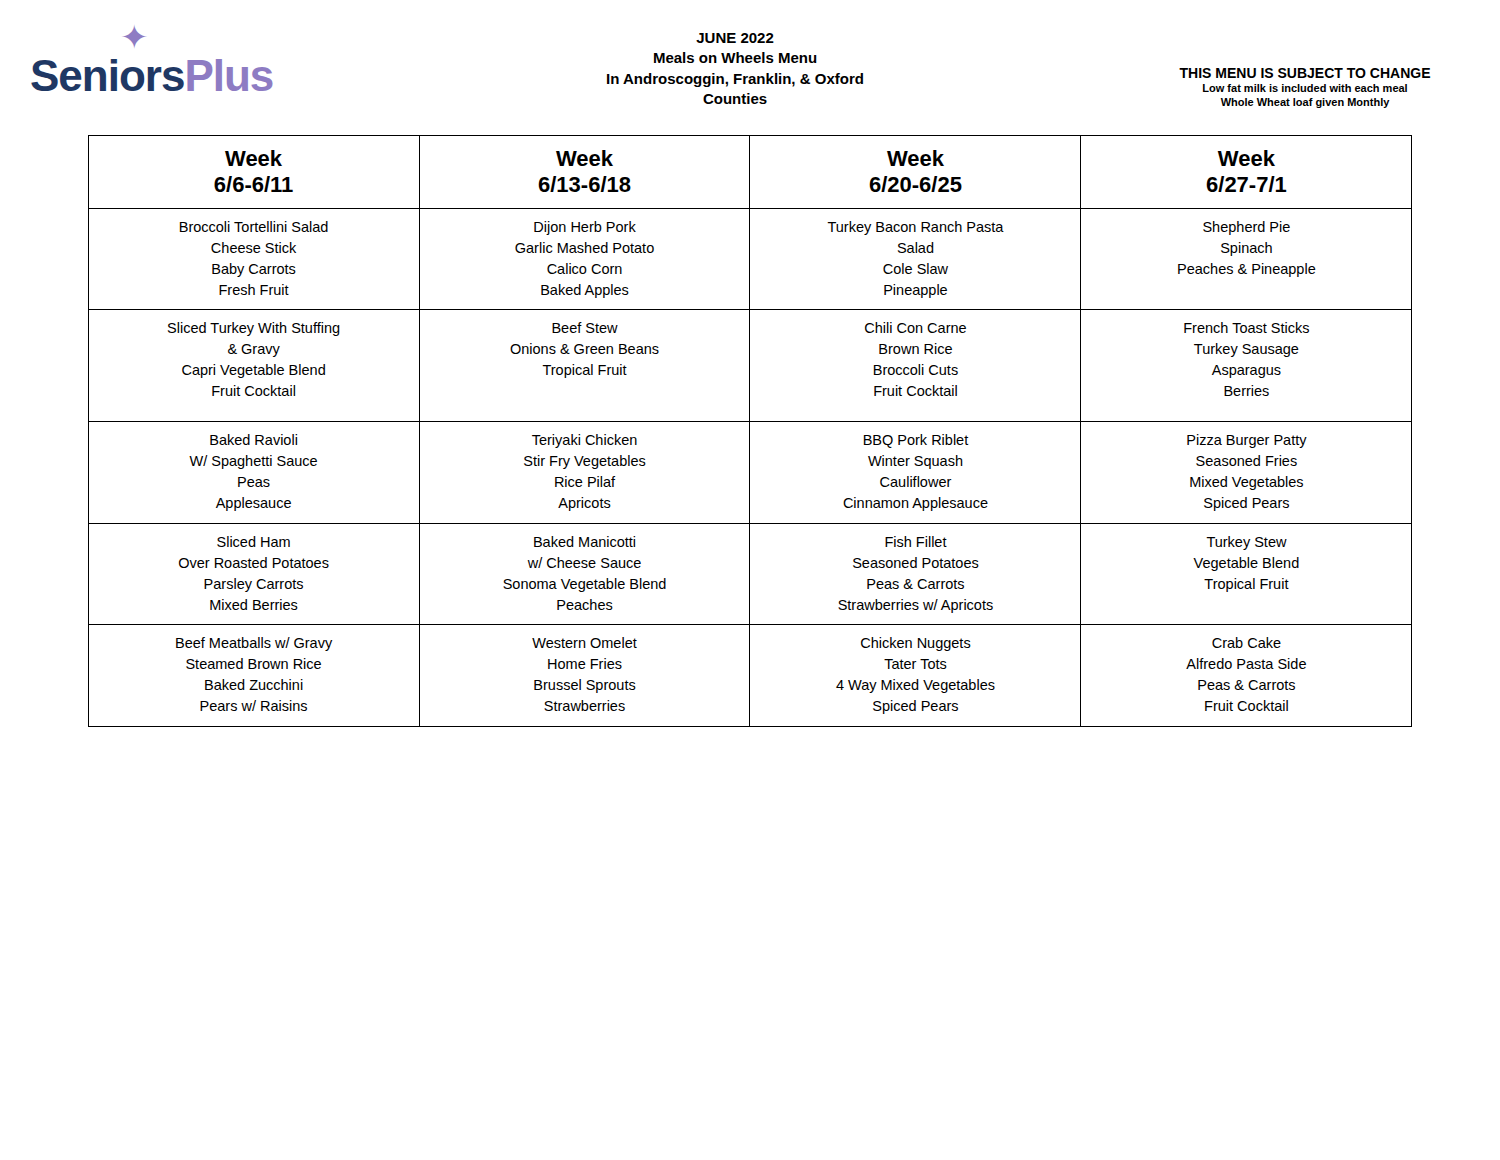✦
Seniors Plus
JUNE 2022
Meals on Wheels Menu
In Androscoggin, Franklin, & Oxford
Counties
THIS MENU IS SUBJECT TO CHANGE
Low fat milk is included with each meal
Whole Wheat loaf given Monthly
| Week 6/6-6/11 | Week 6/13-6/18 | Week 6/20-6/25 | Week 6/27-7/1 |
| --- | --- | --- | --- |
| Broccoli Tortellini Salad Cheese Stick Baby Carrots Fresh Fruit | Dijon Herb Pork Garlic Mashed Potato Calico Corn Baked Apples | Turkey Bacon Ranch Pasta Salad Cole Slaw Pineapple | Shepherd Pie Spinach Peaches & Pineapple |
| Sliced Turkey With Stuffing & Gravy Capri Vegetable Blend Fruit Cocktail | Beef Stew Onions & Green Beans Tropical Fruit | Chili Con Carne Brown Rice Broccoli Cuts Fruit Cocktail | French Toast Sticks Turkey Sausage Asparagus Berries |
| Baked Ravioli W/ Spaghetti Sauce Peas Applesauce | Teriyaki Chicken Stir Fry Vegetables Rice Pilaf Apricots | BBQ Pork Riblet Winter Squash Cauliflower Cinnamon Applesauce | Pizza Burger Patty Seasoned Fries Mixed Vegetables Spiced Pears |
| Sliced Ham Over Roasted Potatoes Parsley Carrots Mixed Berries | Baked Manicotti w/ Cheese Sauce Sonoma Vegetable Blend Peaches | Fish Fillet Seasoned Potatoes Peas & Carrots Strawberries w/ Apricots | Turkey Stew Vegetable Blend Tropical Fruit |
| Beef Meatballs w/ Gravy Steamed Brown Rice Baked Zucchini Pears w/ Raisins | Western Omelet Home Fries Brussel Sprouts Strawberries | Chicken Nuggets Tater Tots 4 Way Mixed Vegetables Spiced Pears | Crab Cake Alfredo Pasta Side Peas & Carrots Fruit Cocktail |